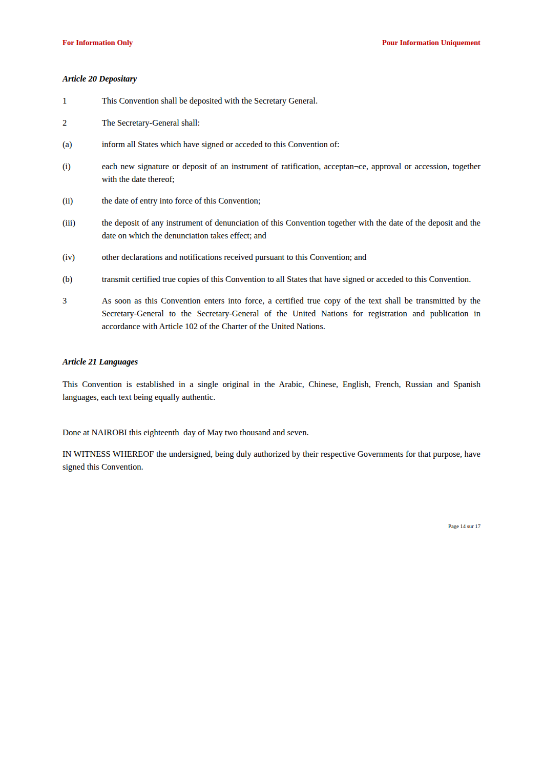For Information Only Pour Information Uniquement
Article 20 Depositary
1 This Convention shall be deposited with the Secretary General.
2 The Secretary-General shall:
(a) inform all States which have signed or acceded to this Convention of:
(i) each new signature or deposit of an instrument of ratification, acceptan¬ce, approval or accession, together with the date thereof;
(ii) the date of entry into force of this Convention;
(iii) the deposit of any instrument of denunciation of this Convention together with the date of the deposit and the date on which the denunciation takes effect; and
(iv) other declarations and notifications received pursuant to this Convention; and
(b) transmit certified true copies of this Convention to all States that have signed or acceded to this Convention.
3 As soon as this Convention enters into force, a certified true copy of the text shall be transmitted by the Secretary-General to the Secretary-General of the United Nations for registration and publication in accordance with Article 102 of the Charter of the United Nations.
Article 21 Languages
This Convention is established in a single original in the Arabic, Chinese, English, French, Russian and Spanish languages, each text being equally authentic.
Done at NAIROBI this eighteenth day of May two thousand and seven.
IN WITNESS WHEREOF the undersigned, being duly authorized by their respective Governments for that purpose, have signed this Convention.
Page 14 sur 17